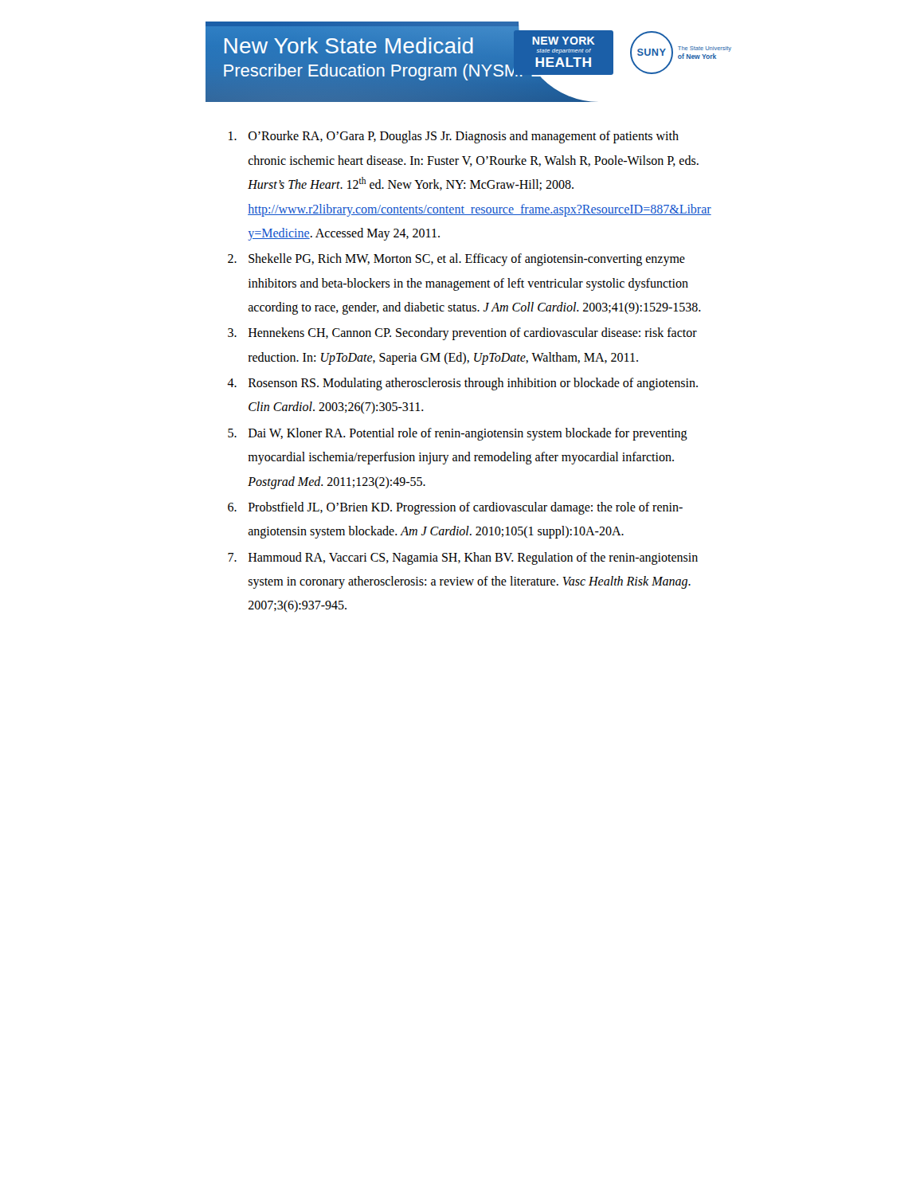New York State Medicaid
Prescriber Education Program (NYSMPEP)
NEW YORK
state department of
HEALTH
SUNY
The State University
of New York
O’Rourke RA, O’Gara P, Douglas JS Jr. Diagnosis and management of patients with chronic ischemic heart disease. In: Fuster V, O’Rourke R, Walsh R, Poole-Wilson P, eds. Hurst’s The Heart. 12th ed. New York, NY: McGraw-Hill; 2008.
http://www.r2library.com/contents/content_resource_frame.aspx?ResourceID=887&Library=Medicine. Accessed May 24, 2011.
Shekelle PG, Rich MW, Morton SC, et al. Efficacy of angiotensin-converting enzyme inhibitors and beta-blockers in the management of left ventricular systolic dysfunction according to race, gender, and diabetic status. J Am Coll Cardiol. 2003;41(9):1529-1538.
Hennekens CH, Cannon CP. Secondary prevention of cardiovascular disease: risk factor reduction. In: UpToDate, Saperia GM (Ed), UpToDate, Waltham, MA, 2011.
Rosenson RS. Modulating atherosclerosis through inhibition or blockade of angiotensin. Clin Cardiol. 2003;26(7):305-311.
Dai W, Kloner RA. Potential role of renin-angiotensin system blockade for preventing myocardial ischemia/reperfusion injury and remodeling after myocardial infarction. Postgrad Med. 2011;123(2):49-55.
Probstfield JL, O’Brien KD. Progression of cardiovascular damage: the role of renin-angiotensin system blockade. Am J Cardiol. 2010;105(1 suppl):10A-20A.
Hammoud RA, Vaccari CS, Nagamia SH, Khan BV. Regulation of the renin-angiotensin system in coronary atherosclerosis: a review of the literature. Vasc Health Risk Manag. 2007;3(6):937-945.